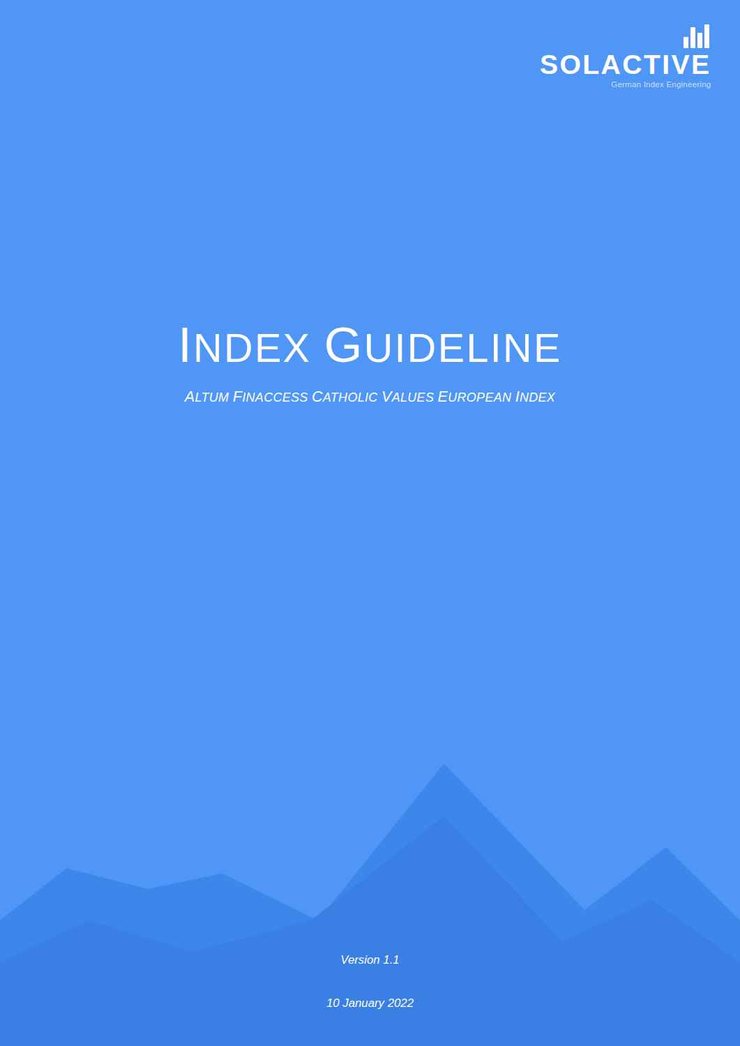SOLACTIVE
German Index Engineering
INDEX GUIDELINE
ALTUM FINACCESS CATHOLIC VALUES EUROPEAN INDEX
Version 1.1
10 January 2022